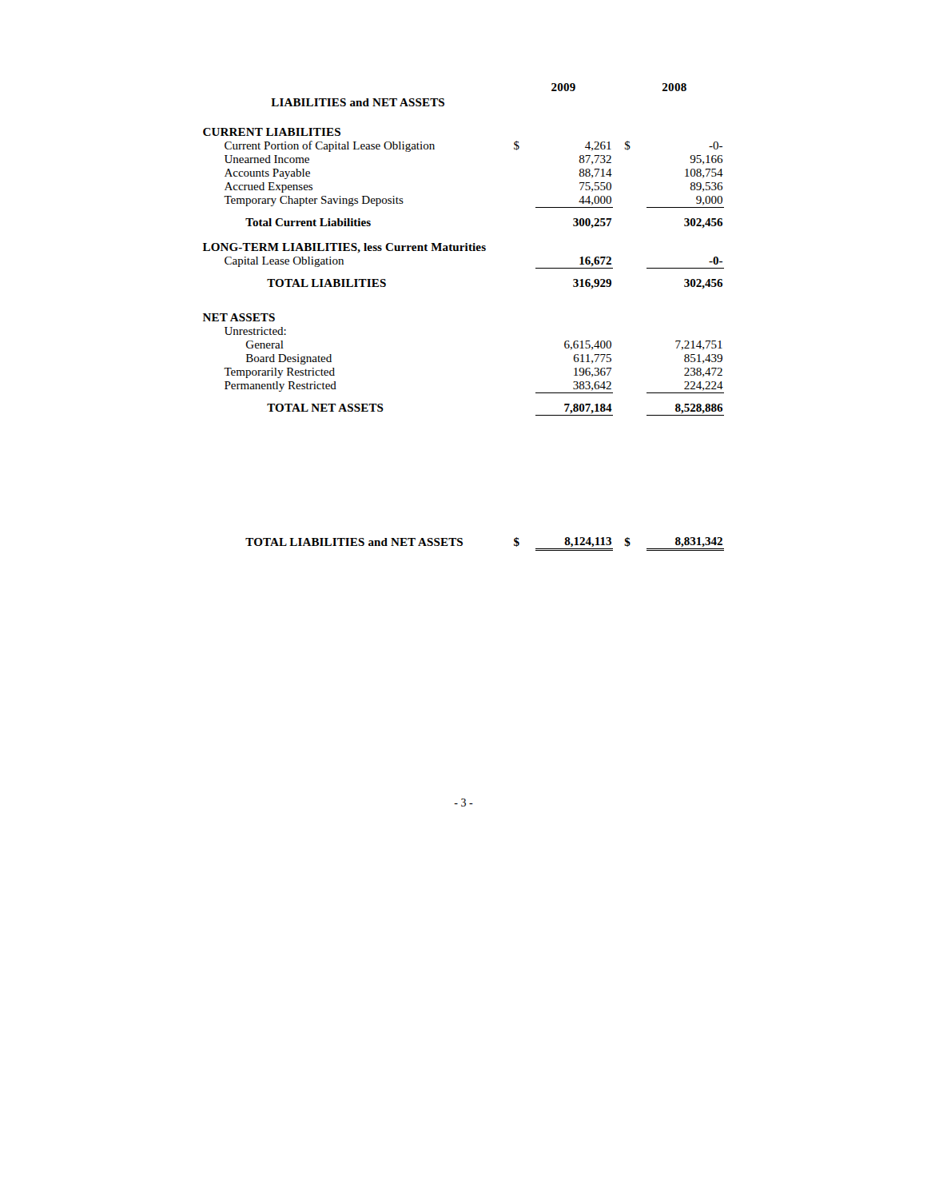| | 2009 | | 2008 |
| LIABILITIES and NET ASSETS | | | |
| CURRENT LIABILITIES | | | |
| Current Portion of Capital Lease Obligation | $ | 4,261 | | $ | -0- |
| Unearned Income | | 87,732 | | | 95,166 |
| Accounts Payable | | 88,714 | | | 108,754 |
| Accrued Expenses | | 75,550 | | | 89,536 |
| Temporary Chapter Savings Deposits | | 44,000 | | | 9,000 |
| Total Current Liabilities | | 300,257 | | | 302,456 |
| LONG-TERM LIABILITIES, less Current Maturities | | | |
| Capital Lease Obligation | | 16,672 | | | -0- |
| TOTAL LIABILITIES | | 316,929 | | | 302,456 |
| NET ASSETS | | | |
| Unrestricted: | | | |
| General | | 6,615,400 | | | 7,214,751 |
| Board Designated | | 611,775 | | | 851,439 |
| Temporarily Restricted | | 196,367 | | | 238,472 |
| Permanently Restricted | | 383,642 | | | 224,224 |
| TOTAL NET ASSETS | | 7,807,184 | | | 8,528,886 |
| TOTAL LIABILITIES and NET ASSETS | $ | 8,124,113 | | $ | 8,831,342 |
- 3 -